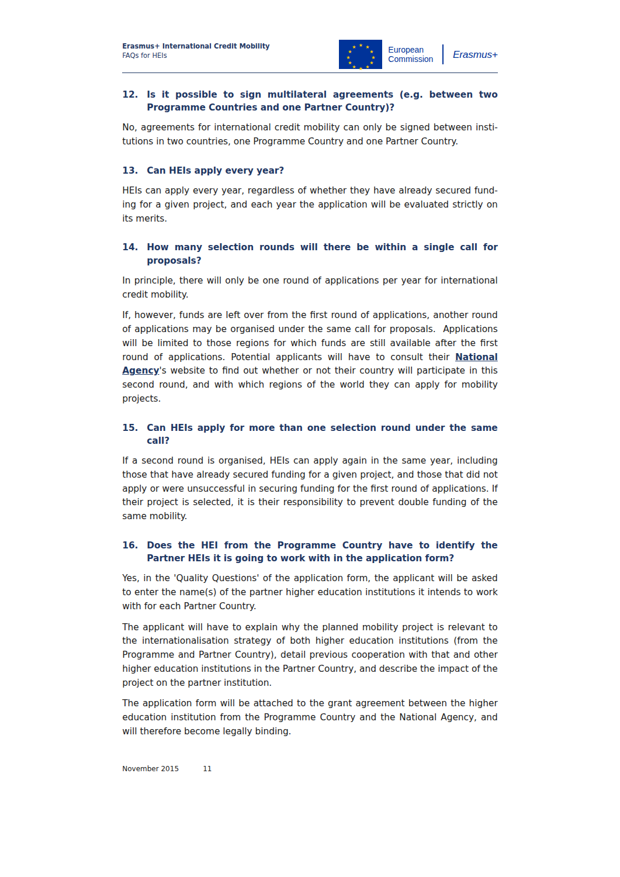Erasmus+ International Credit Mobility
FAQs for HEIs
★ ★ ★ ★ ★ ★ ★ ★ ★ ★ ★ ★
European Commission
Erasmus+
12. Is it possible to sign multilateral agreements (e.g. between two Programme Countries and one Partner Country)?
No, agreements for international credit mobility can only be signed between institutions in two countries, one Programme Country and one Partner Country.
13. Can HEIs apply every year?
HEIs can apply every year, regardless of whether they have already secured funding for a given project, and each year the application will be evaluated strictly on its merits.
14. How many selection rounds will there be within a single call for proposals?
In principle, there will only be one round of applications per year for international credit mobility.
If, however, funds are left over from the first round of applications, another round of applications may be organised under the same call for proposals. Applications will be limited to those regions for which funds are still available after the first round of applications. Potential applicants will have to consult their National Agency's website to find out whether or not their country will participate in this second round, and with which regions of the world they can apply for mobility projects.
15. Can HEIs apply for more than one selection round under the same call?
If a second round is organised, HEIs can apply again in the same year, including those that have already secured funding for a given project, and those that did not apply or were unsuccessful in securing funding for the first round of applications. If their project is selected, it is their responsibility to prevent double funding of the same mobility.
16. Does the HEI from the Programme Country have to identify the Partner HEIs it is going to work with in the application form?
Yes, in the 'Quality Questions' of the application form, the applicant will be asked to enter the name(s) of the partner higher education institutions it intends to work with for each Partner Country.
The applicant will have to explain why the planned mobility project is relevant to the internationalisation strategy of both higher education institutions (from the Programme and Partner Country), detail previous cooperation with that and other higher education institutions in the Partner Country, and describe the impact of the project on the partner institution.
The application form will be attached to the grant agreement between the higher education institution from the Programme Country and the National Agency, and will therefore become legally binding.
November 2015 11